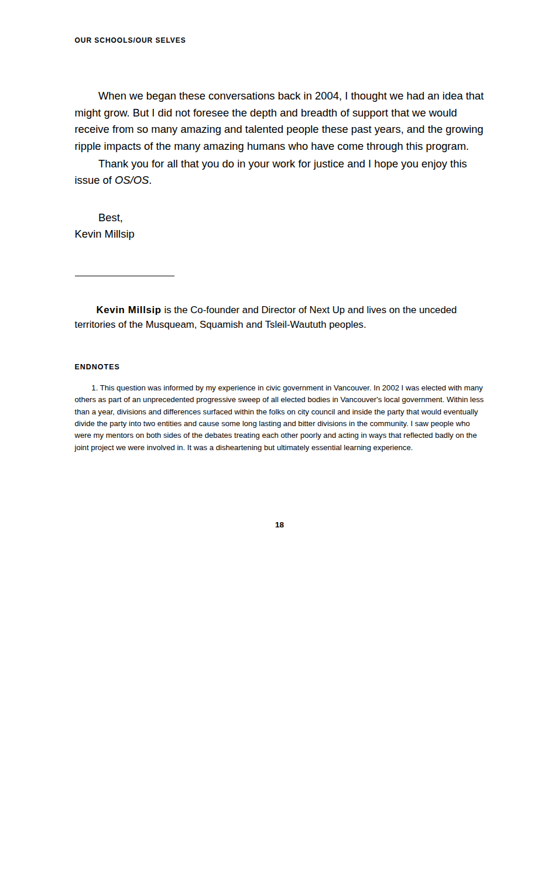Our Schools/Our Selves
When we began these conversations back in 2004, I thought we had an idea that might grow. But I did not foresee the depth and breadth of support that we would receive from so many amazing and talented people these past years, and the growing ripple impacts of the many amazing humans who have come through this program.
Thank you for all that you do in your work for justice and I hope you enjoy this issue of OS/OS.
Best,
Kevin Millsip
Kevin Millsip is the Co-founder and Director of Next Up and lives on the unceded territories of the Musqueam, Squamish and Tsleil-Waututh peoples.
Endnotes
1. This question was informed by my experience in civic government in Vancouver. In 2002 I was elected with many others as part of an unprecedented progressive sweep of all elected bodies in Vancouver's local government. Within less than a year, divisions and differences surfaced within the folks on city council and inside the party that would eventually divide the party into two entities and cause some long lasting and bitter divisions in the community. I saw people who were my mentors on both sides of the debates treating each other poorly and acting in ways that reflected badly on the joint project we were involved in. It was a disheartening but ultimately essential learning experience.
18